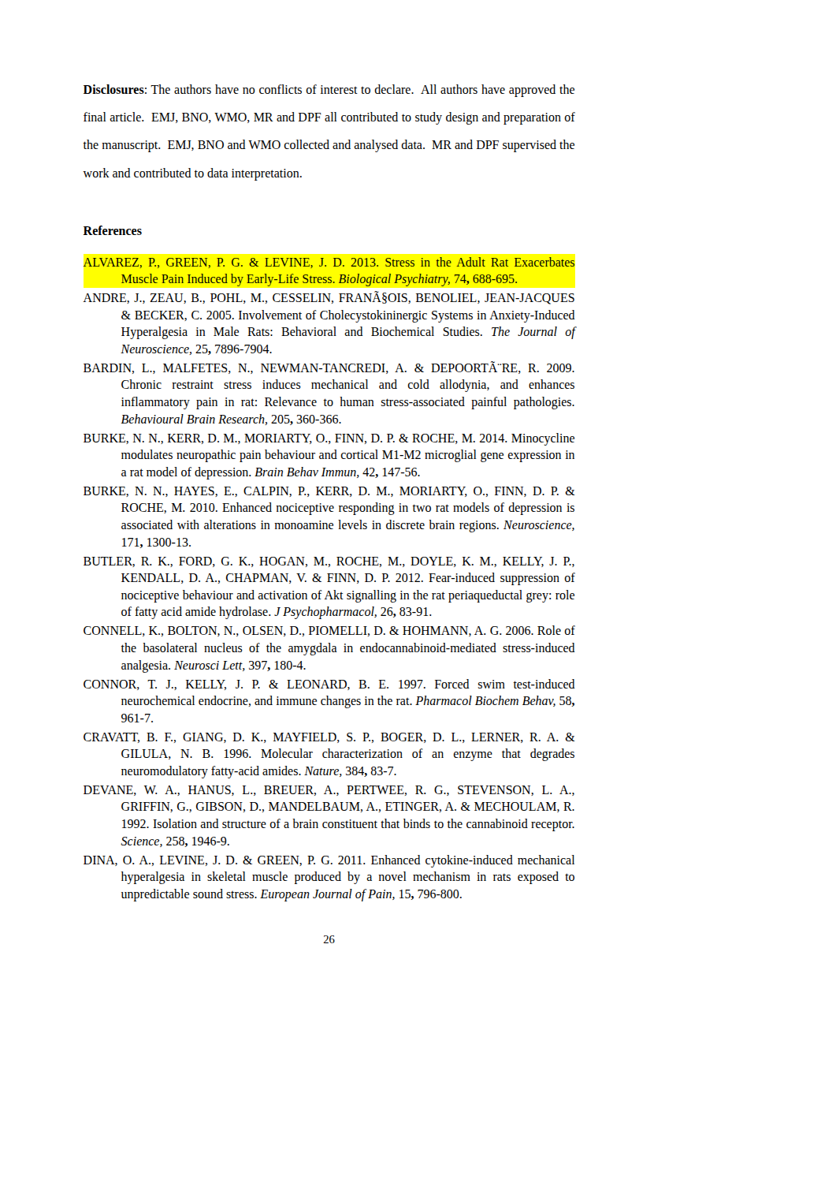Disclosures: The authors have no conflicts of interest to declare. All authors have approved the final article. EMJ, BNO, WMO, MR and DPF all contributed to study design and preparation of the manuscript. EMJ, BNO and WMO collected and analysed data. MR and DPF supervised the work and contributed to data interpretation.
References
ALVAREZ, P., GREEN, P. G. & LEVINE, J. D. 2013. Stress in the Adult Rat Exacerbates Muscle Pain Induced by Early-Life Stress. Biological Psychiatry, 74, 688-695.
ANDRE, J., ZEAU, B., POHL, M., CESSELIN, FRANÃ§OIS, BENOLIEL, JEAN-JACQUES & BECKER, C. 2005. Involvement of Cholecystokininergic Systems in Anxiety-Induced Hyperalgesia in Male Rats: Behavioral and Biochemical Studies. The Journal of Neuroscience, 25, 7896-7904.
BARDIN, L., MALFETES, N., NEWMAN-TANCREDI, A. & DEPOORTÃ¨RE, R. 2009. Chronic restraint stress induces mechanical and cold allodynia, and enhances inflammatory pain in rat: Relevance to human stress-associated painful pathologies. Behavioural Brain Research, 205, 360-366.
BURKE, N. N., KERR, D. M., MORIARTY, O., FINN, D. P. & ROCHE, M. 2014. Minocycline modulates neuropathic pain behaviour and cortical M1-M2 microglial gene expression in a rat model of depression. Brain Behav Immun, 42, 147-56.
BURKE, N. N., HAYES, E., CALPIN, P., KERR, D. M., MORIARTY, O., FINN, D. P. & ROCHE, M. 2010. Enhanced nociceptive responding in two rat models of depression is associated with alterations in monoamine levels in discrete brain regions. Neuroscience, 171, 1300-13.
BUTLER, R. K., FORD, G. K., HOGAN, M., ROCHE, M., DOYLE, K. M., KELLY, J. P., KENDALL, D. A., CHAPMAN, V. & FINN, D. P. 2012. Fear-induced suppression of nociceptive behaviour and activation of Akt signalling in the rat periaqueductal grey: role of fatty acid amide hydrolase. J Psychopharmacol, 26, 83-91.
CONNELL, K., BOLTON, N., OLSEN, D., PIOMELLI, D. & HOHMANN, A. G. 2006. Role of the basolateral nucleus of the amygdala in endocannabinoid-mediated stress-induced analgesia. Neurosci Lett, 397, 180-4.
CONNOR, T. J., KELLY, J. P. & LEONARD, B. E. 1997. Forced swim test-induced neurochemical endocrine, and immune changes in the rat. Pharmacol Biochem Behav, 58, 961-7.
CRAVATT, B. F., GIANG, D. K., MAYFIELD, S. P., BOGER, D. L., LERNER, R. A. & GILULA, N. B. 1996. Molecular characterization of an enzyme that degrades neuromodulatory fatty-acid amides. Nature, 384, 83-7.
DEVANE, W. A., HANUS, L., BREUER, A., PERTWEE, R. G., STEVENSON, L. A., GRIFFIN, G., GIBSON, D., MANDELBAUM, A., ETINGER, A. & MECHOULAM, R. 1992. Isolation and structure of a brain constituent that binds to the cannabinoid receptor. Science, 258, 1946-9.
DINA, O. A., LEVINE, J. D. & GREEN, P. G. 2011. Enhanced cytokine-induced mechanical hyperalgesia in skeletal muscle produced by a novel mechanism in rats exposed to unpredictable sound stress. European Journal of Pain, 15, 796-800.
26